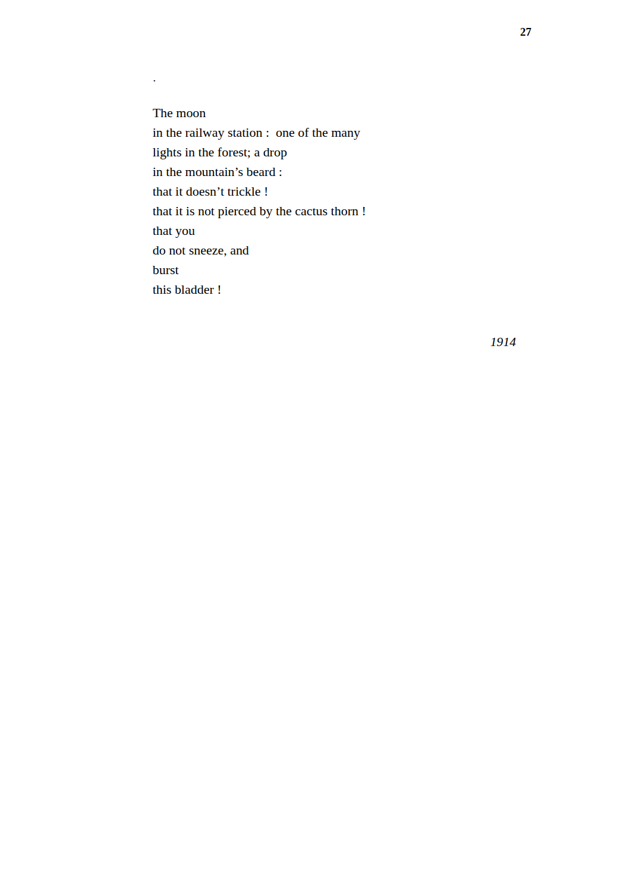27
·
The moon in the railway station : one of the many lights in the forest; a drop in the mountain’s beard : that it doesn’t trickle ! that it is not pierced by the cactus thorn ! that you do not sneeze, and burst this bladder !
1914